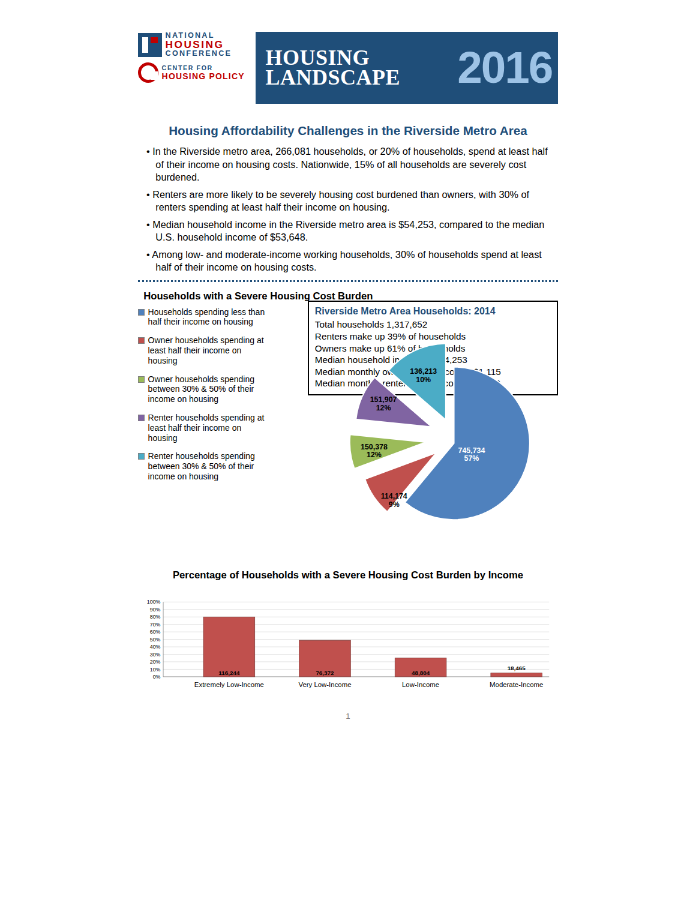NATIONAL
HOUSING
CONFERENCE
CENTER FOR
HOUSING POLICY
HOUSING
LANDSCAPE
2016
Housing Affordability Challenges in the Riverside Metro Area
In the Riverside metro area, 266,081 households, or 20% of households, spend at least half of their income on housing costs. Nationwide, 15% of all households are severely cost burdened.
Renters are more likely to be severely housing cost burdened than owners, with 30% of renters spending at least half their income on housing.
Median household income in the Riverside metro area is $54,253, compared to the median U.S. household income of $53,648.
Among low- and moderate-income working households, 30% of households spend at least half of their income on housing costs.
Households with a Severe Housing Cost Burden
Households spending less than half their income on housing
Owner households spending at least half their income on housing
Owner households spending between 30% & 50% of their income on housing
Renter households spending at least half their income on housing
Renter households spending between 30% & 50% of their income on housing
Riverside Metro Area Households: 2014
Total households 1,317,652
Renters make up 39% of households
Owners make up 61% of households
Median household income is $54,253
Median monthly owner housing cost is $1,115
Median monthly renter housing cost is $1,360
745,734 57% 114,174 9% 150,378 12% 151,907 12% 136,213 10%
Percentage of Households with a Severe Housing Cost Burden by Income
100% 90% 80% 70% 60% 50% 40% 30% 20% 10% 0% 116,244 76,372 48,804 18,465 Extremely Low-Income Very Low-Income Low-Income Moderate-Income
1